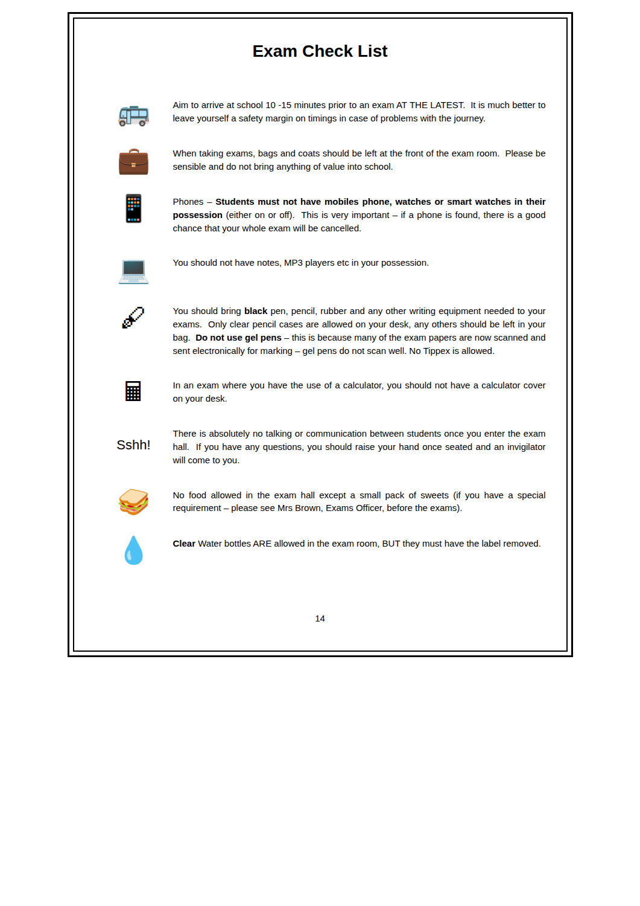Exam Check List
| 🚌 | Aim to arrive at school 10 -15 minutes prior to an exam AT THE LATEST. It is much better to leave yourself a safety margin on timings in case of problems with the journey. |
| 💼 | When taking exams, bags and coats should be left at the front of the exam room. Please be sensible and do not bring anything of value into school. |
| 📱 | Phones – Students must not have mobiles phone, watches or smart watches in their possession (either on or off). This is very important – if a phone is found, there is a good chance that your whole exam will be cancelled. |
| 💻 | You should not have notes, MP3 players etc in your possession. |
| 🖋 | You should bring black pen, pencil, rubber and any other writing equipment needed to your exams. Only clear pencil cases are allowed on your desk, any others should be left in your bag. Do not use gel pens – this is because many of the exam papers are now scanned and sent electronically for marking – gel pens do not scan well. No Tippex is allowed. |
| 🖩 | In an exam where you have the use of a calculator, you should not have a calculator cover on your desk. |
| Sshh! | There is absolutely no talking or communication between students once you enter the exam hall. If you have any questions, you should raise your hand once seated and an invigilator will come to you. |
| 🥪 | No food allowed in the exam hall except a small pack of sweets (if you have a special requirement – please see Mrs Brown, Exams Officer, before the exams). |
| 💧 | Clear Water bottles ARE allowed in the exam room, BUT they must have the label removed. |
14